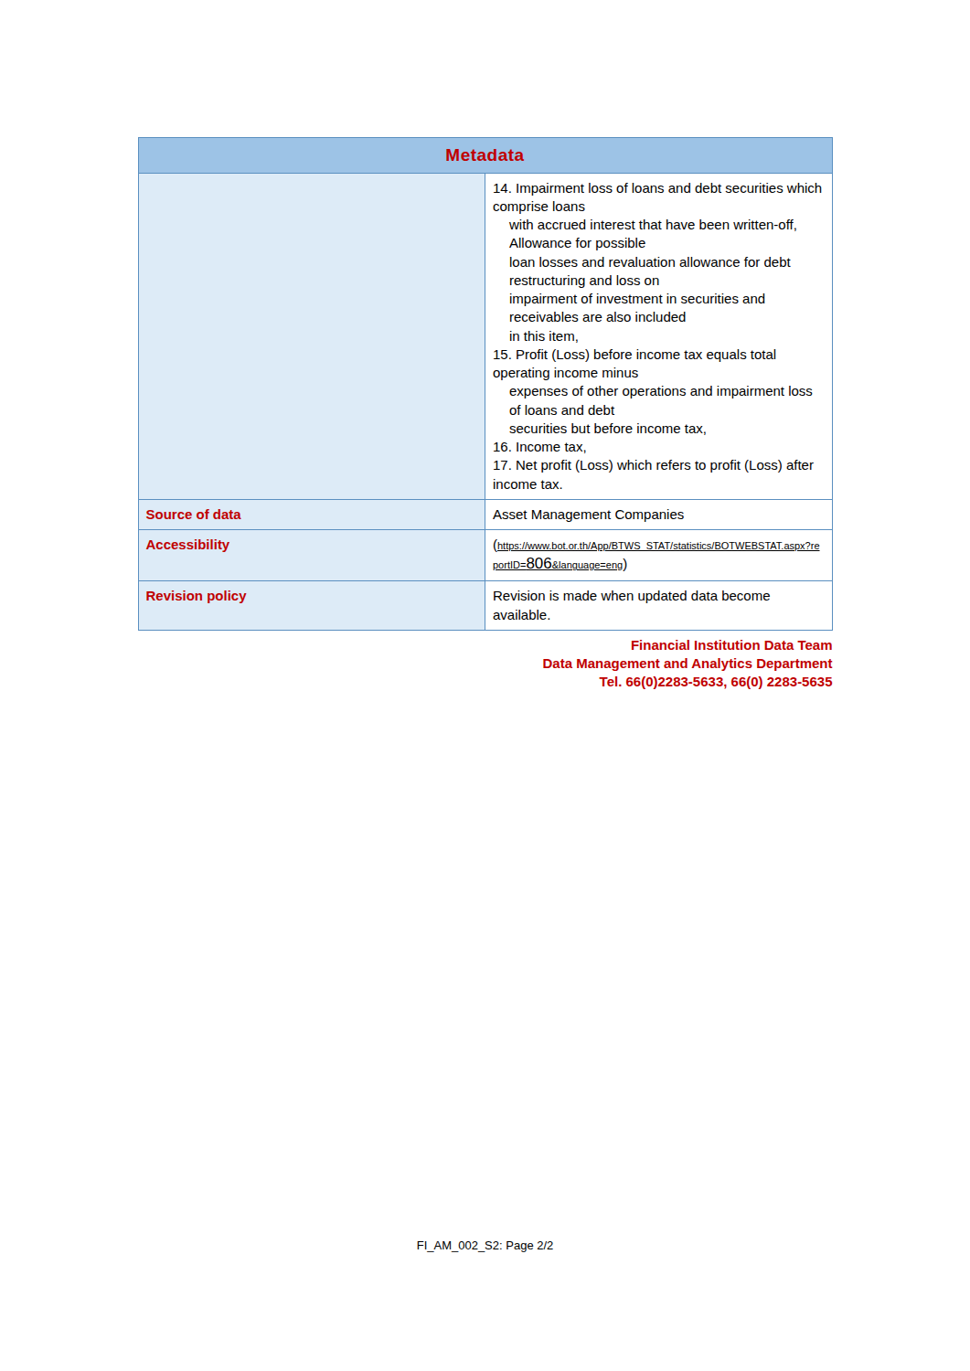| Metadata |
| --- |
| | 14. Impairment loss of loans and debt securities which comprise loans with accrued interest that have been written-off, Allowance for possible loan losses and revaluation allowance for debt restructuring and loss on impairment of investment in securities and receivables are also included in this item, 15. Profit (Loss) before income tax equals total operating income minus expenses of other operations and impairment loss of loans and debt securities but before income tax, 16. Income tax, 17. Net profit (Loss) which refers to profit (Loss) after income tax. |
| Source of data | Asset Management Companies |
| Accessibility | ( https://www.bot.or.th/App/BTWS_STAT/statistics/BOTWEBSTAT.aspx?reportID= 806 &language=eng ) |
| Revision policy | Revision is made when updated data become available. |
Financial Institution Data Team
Data Management and Analytics Department
Tel. 66(0)2283-5633, 66(0) 2283-5635
FI_AM_002_S2: Page 2/2